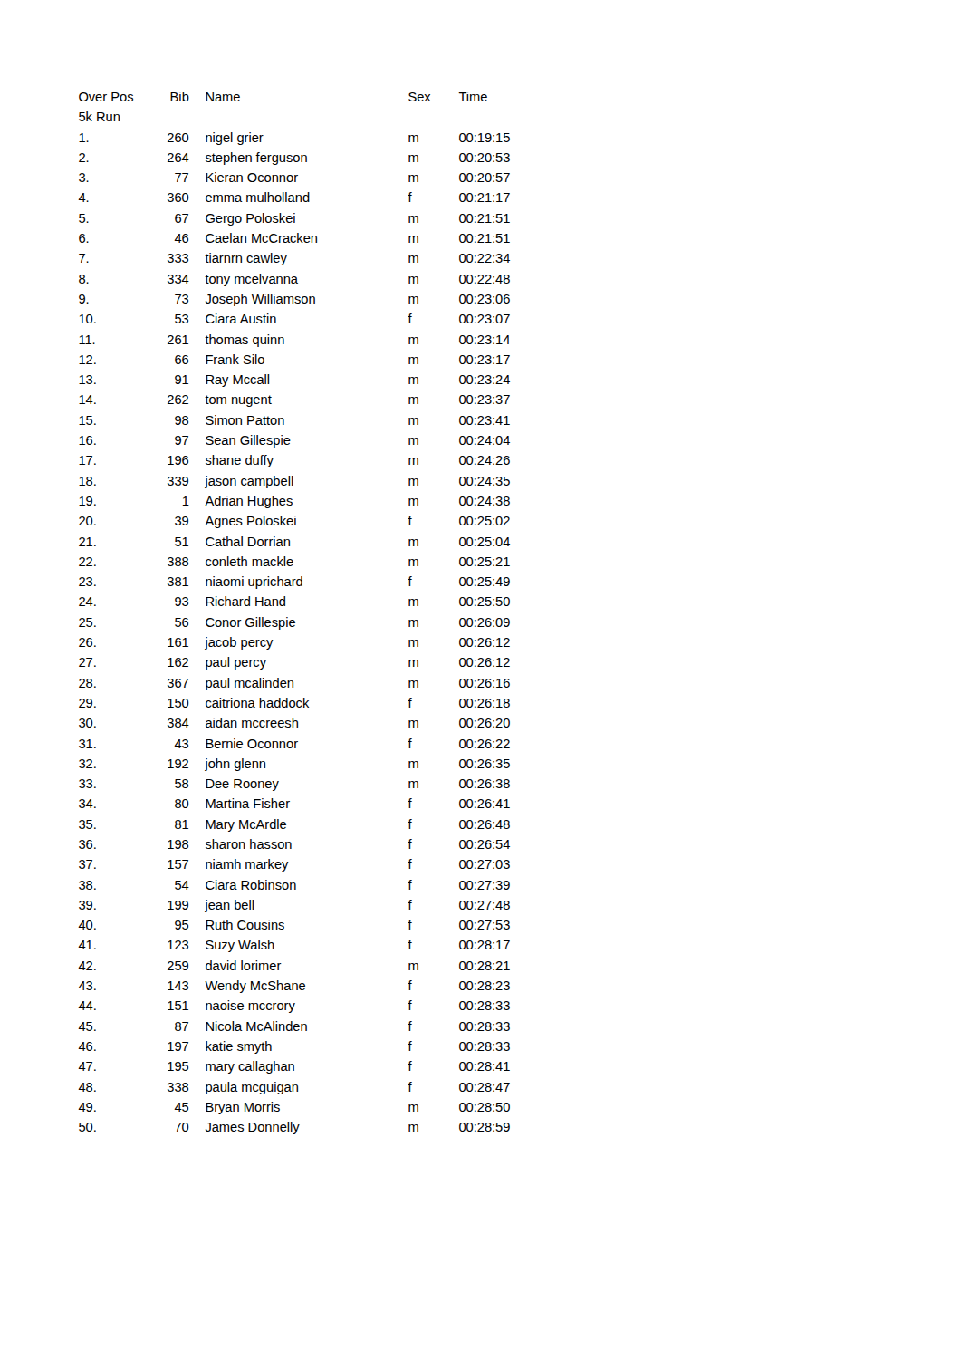| Over Pos | Bib | Name | Sex | Time |
| --- | --- | --- | --- | --- |
| 5k Run |
| 1. | 260 | nigel grier | m | 00:19:15 |
| 2. | 264 | stephen ferguson | m | 00:20:53 |
| 3. | 77 | Kieran Oconnor | m | 00:20:57 |
| 4. | 360 | emma mulholland | f | 00:21:17 |
| 5. | 67 | Gergo Poloskei | m | 00:21:51 |
| 6. | 46 | Caelan McCracken | m | 00:21:51 |
| 7. | 333 | tiarnrn cawley | m | 00:22:34 |
| 8. | 334 | tony mcelvanna | m | 00:22:48 |
| 9. | 73 | Joseph Williamson | m | 00:23:06 |
| 10. | 53 | Ciara Austin | f | 00:23:07 |
| 11. | 261 | thomas quinn | m | 00:23:14 |
| 12. | 66 | Frank Silo | m | 00:23:17 |
| 13. | 91 | Ray Mccall | m | 00:23:24 |
| 14. | 262 | tom nugent | m | 00:23:37 |
| 15. | 98 | Simon Patton | m | 00:23:41 |
| 16. | 97 | Sean Gillespie | m | 00:24:04 |
| 17. | 196 | shane duffy | m | 00:24:26 |
| 18. | 339 | jason campbell | m | 00:24:35 |
| 19. | 1 | Adrian Hughes | m | 00:24:38 |
| 20. | 39 | Agnes Poloskei | f | 00:25:02 |
| 21. | 51 | Cathal Dorrian | m | 00:25:04 |
| 22. | 388 | conleth mackle | m | 00:25:21 |
| 23. | 381 | niaomi uprichard | f | 00:25:49 |
| 24. | 93 | Richard Hand | m | 00:25:50 |
| 25. | 56 | Conor Gillespie | m | 00:26:09 |
| 26. | 161 | jacob percy | m | 00:26:12 |
| 27. | 162 | paul percy | m | 00:26:12 |
| 28. | 367 | paul mcalinden | m | 00:26:16 |
| 29. | 150 | caitriona haddock | f | 00:26:18 |
| 30. | 384 | aidan mccreesh | m | 00:26:20 |
| 31. | 43 | Bernie Oconnor | f | 00:26:22 |
| 32. | 192 | john glenn | m | 00:26:35 |
| 33. | 58 | Dee Rooney | m | 00:26:38 |
| 34. | 80 | Martina Fisher | f | 00:26:41 |
| 35. | 81 | Mary McArdle | f | 00:26:48 |
| 36. | 198 | sharon hasson | f | 00:26:54 |
| 37. | 157 | niamh markey | f | 00:27:03 |
| 38. | 54 | Ciara Robinson | f | 00:27:39 |
| 39. | 199 | jean bell | f | 00:27:48 |
| 40. | 95 | Ruth Cousins | f | 00:27:53 |
| 41. | 123 | Suzy Walsh | f | 00:28:17 |
| 42. | 259 | david lorimer | m | 00:28:21 |
| 43. | 143 | Wendy McShane | f | 00:28:23 |
| 44. | 151 | naoise mccrory | f | 00:28:33 |
| 45. | 87 | Nicola McAlinden | f | 00:28:33 |
| 46. | 197 | katie smyth | f | 00:28:33 |
| 47. | 195 | mary callaghan | f | 00:28:41 |
| 48. | 338 | paula mcguigan | f | 00:28:47 |
| 49. | 45 | Bryan Morris | m | 00:28:50 |
| 50. | 70 | James Donnelly | m | 00:28:59 |